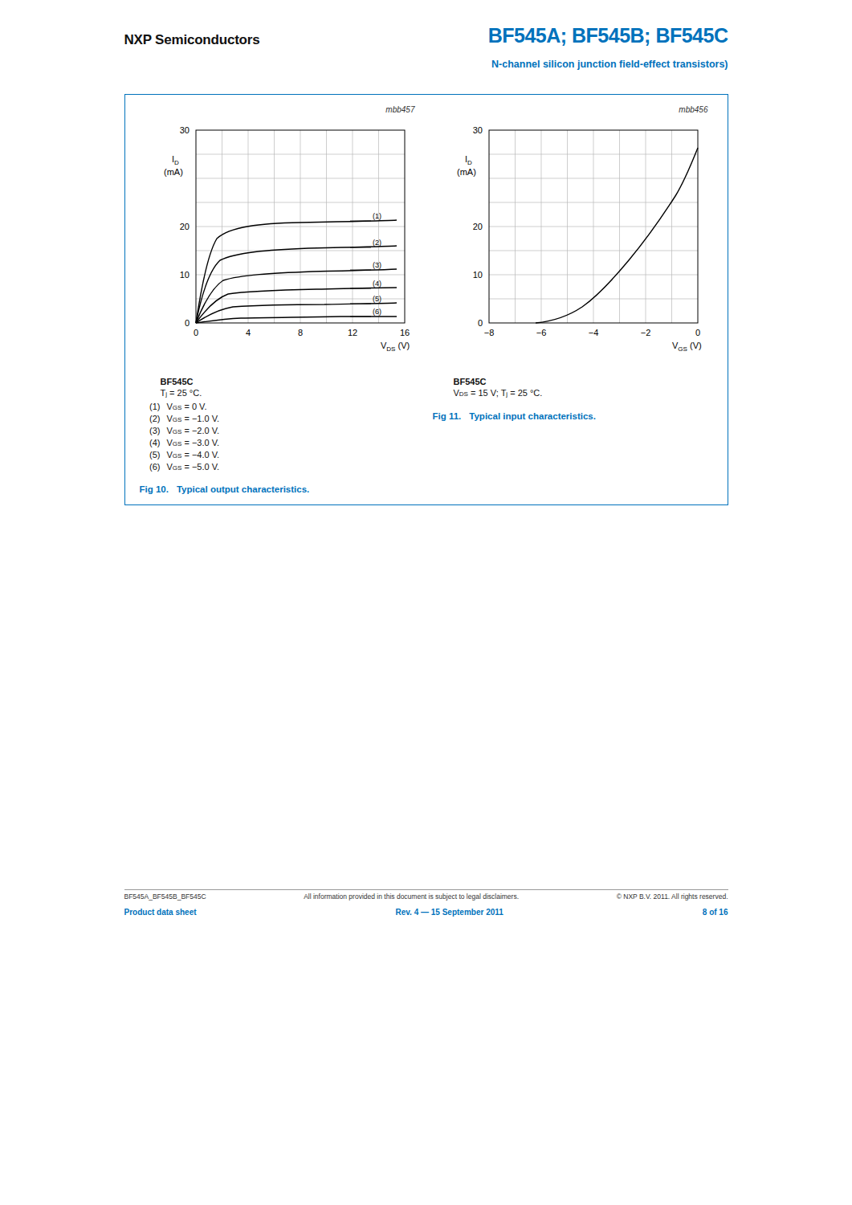NXP Semiconductors
BF545A; BF545B; BF545C
N-channel silicon junction field-effect transistors)
mbb457
30 20 10 0 ID (mA) 0 4 8 12 16 VDS (V) (1) VGS = 0 V -> saturates near ID ~ 20.5 mA (y ~ 147) (1) (2) (3) (4) (5) (6)
BF545C
Tj = 25 °C.
(1) VGS = 0 V.
(2) VGS = −1.0 V.
(3) VGS = −2.0 V.
(4) VGS = −3.0 V.
(5) VGS = −4.0 V.
(6) VGS = −5.0 V.
Fig 10. Typical output characteristics.
mbb456
30 20 10 0 ID (mA) −8 −6 −4 −2 0 VGS (V)
BF545C
VDS = 15 V; Tj = 25 °C.
Fig 11. Typical input characteristics.
BF545A_BF545B_BF545C
All information provided in this document is subject to legal disclaimers.
© NXP B.V. 2011. All rights reserved.
Product data sheet
Rev. 4 — 15 September 2011
8 of 16